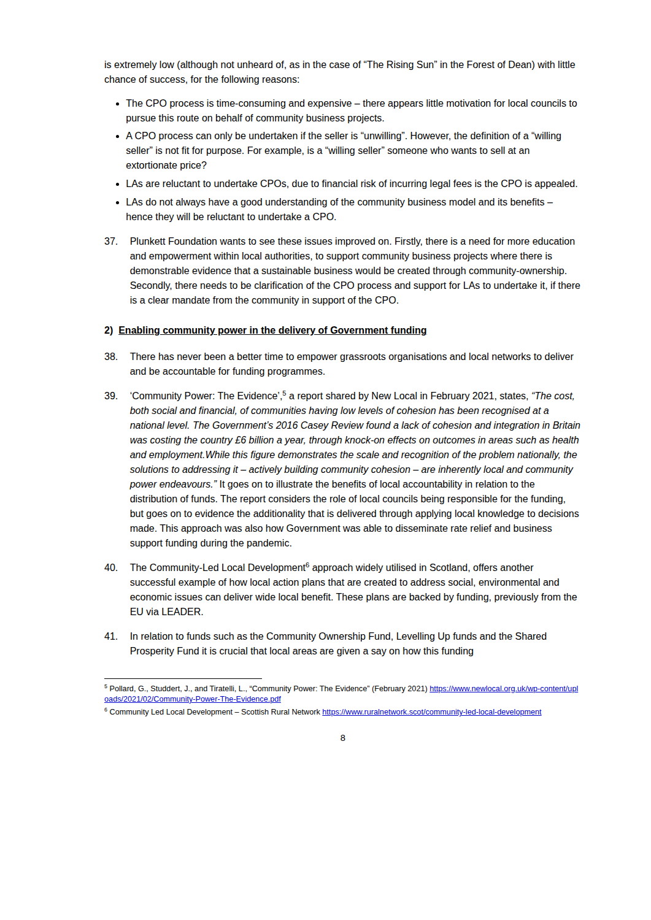is extremely low (although not unheard of, as in the case of “The Rising Sun” in the Forest of Dean) with little chance of success, for the following reasons:
The CPO process is time-consuming and expensive – there appears little motivation for local councils to pursue this route on behalf of community business projects.
A CPO process can only be undertaken if the seller is “unwilling”. However, the definition of a “willing seller” is not fit for purpose. For example, is a “willing seller” someone who wants to sell at an extortionate price?
LAs are reluctant to undertake CPOs, due to financial risk of incurring legal fees is the CPO is appealed.
LAs do not always have a good understanding of the community business model and its benefits – hence they will be reluctant to undertake a CPO.
37. Plunkett Foundation wants to see these issues improved on. Firstly, there is a need for more education and empowerment within local authorities, to support community business projects where there is demonstrable evidence that a sustainable business would be created through community-ownership. Secondly, there needs to be clarification of the CPO process and support for LAs to undertake it, if there is a clear mandate from the community in support of the CPO.
2) Enabling community power in the delivery of Government funding
38. There has never been a better time to empower grassroots organisations and local networks to deliver and be accountable for funding programmes.
39.‘Community Power: The Evidence’,5 a report shared by New Local in February 2021, states, “The cost, both social and financial, of communities having low levels of cohesion has been recognised at a national level. The Government’s 2016 Casey Review found a lack of cohesion and integration in Britain was costing the country £6 billion a year, through knock-on effects on outcomes in areas such as health and employment.While this figure demonstrates the scale and recognition of the problem nationally, the solutions to addressing it – actively building community cohesion – are inherently local and community power endeavours.” It goes on to illustrate the benefits of local accountability in relation to the distribution of funds. The report considers the role of local councils being responsible for the funding, but goes on to evidence the additionality that is delivered through applying local knowledge to decisions made. This approach was also how Government was able to disseminate rate relief and business support funding during the pandemic.
40. The Community-Led Local Development6 approach widely utilised in Scotland, offers another successful example of how local action plans that are created to address social, environmental and economic issues can deliver wide local benefit. These plans are backed by funding, previously from the EU via LEADER.
41. In relation to funds such as the Community Ownership Fund, Levelling Up funds and the Shared Prosperity Fund it is crucial that local areas are given a say on how this funding
5 Pollard, G., Studdert, J., and Tiratelli, L., “Community Power: The Evidence” (February 2021) https://www.newlocal.org.uk/wp-content/uploads/2021/02/Community-Power-The-Evidence.pdf
6 Community Led Local Development – Scottish Rural Network https://www.ruralnetwork.scot/community-led-local-development
8